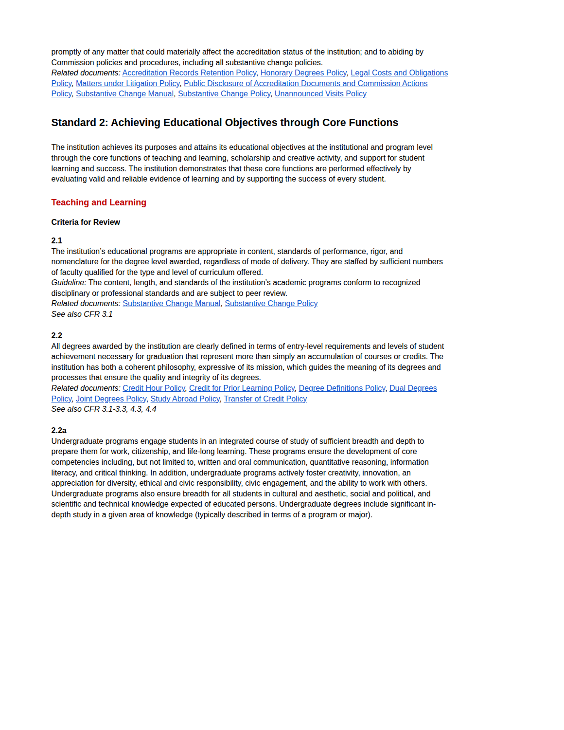promptly of any matter that could materially affect the accreditation status of the institution; and to abiding by Commission policies and procedures, including all substantive change policies.
Related documents: Accreditation Records Retention Policy, Honorary Degrees Policy, Legal Costs and Obligations Policy, Matters under Litigation Policy, Public Disclosure of Accreditation Documents and Commission Actions Policy, Substantive Change Manual, Substantive Change Policy, Unannounced Visits Policy
Standard 2: Achieving Educational Objectives through Core Functions
The institution achieves its purposes and attains its educational objectives at the institutional and program level through the core functions of teaching and learning, scholarship and creative activity, and support for student learning and success. The institution demonstrates that these core functions are performed effectively by evaluating valid and reliable evidence of learning and by supporting the success of every student.
Teaching and Learning
Criteria for Review
2.1
The institution’s educational programs are appropriate in content, standards of performance, rigor, and nomenclature for the degree level awarded, regardless of mode of delivery. They are staffed by sufficient numbers of faculty qualified for the type and level of curriculum offered.
Guideline: The content, length, and standards of the institution’s academic programs conform to recognized disciplinary or professional standards and are subject to peer review.
Related documents: Substantive Change Manual, Substantive Change Policy
See also CFR 3.1
2.2
All degrees awarded by the institution are clearly defined in terms of entry-level requirements and levels of student achievement necessary for graduation that represent more than simply an accumulation of courses or credits. The institution has both a coherent philosophy, expressive of its mission, which guides the meaning of its degrees and processes that ensure the quality and integrity of its degrees.
Related documents: Credit Hour Policy, Credit for Prior Learning Policy, Degree Definitions Policy, Dual Degrees Policy, Joint Degrees Policy, Study Abroad Policy, Transfer of Credit Policy
See also CFR 3.1-3.3, 4.3, 4.4
2.2a
Undergraduate programs engage students in an integrated course of study of sufficient breadth and depth to prepare them for work, citizenship, and life-long learning. These programs ensure the development of core competencies including, but not limited to, written and oral communication, quantitative reasoning, information literacy, and critical thinking. In addition, undergraduate programs actively foster creativity, innovation, an appreciation for diversity, ethical and civic responsibility, civic engagement, and the ability to work with others. Undergraduate programs also ensure breadth for all students in cultural and aesthetic, social and political, and scientific and technical knowledge expected of educated persons. Undergraduate degrees include significant in-depth study in a given area of knowledge (typically described in terms of a program or major).